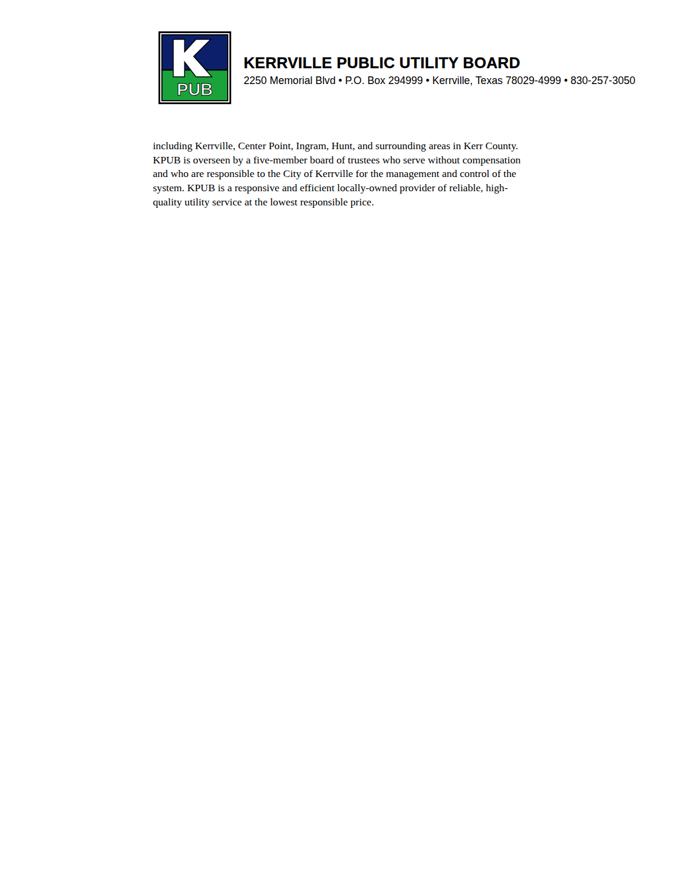PUB
KERRVILLE PUBLIC UTILITY BOARD
2250 Memorial Blvd • P.O. Box 294999 • Kerrville, Texas 78029-4999 • 830-257-3050
including Kerrville, Center Point, Ingram, Hunt, and surrounding areas in Kerr County. KPUB is overseen by a five-member board of trustees who serve without compensation and who are responsible to the City of Kerrville for the management and control of the system. KPUB is a responsive and efficient locally-owned provider of reliable, high-quality utility service at the lowest responsible price.